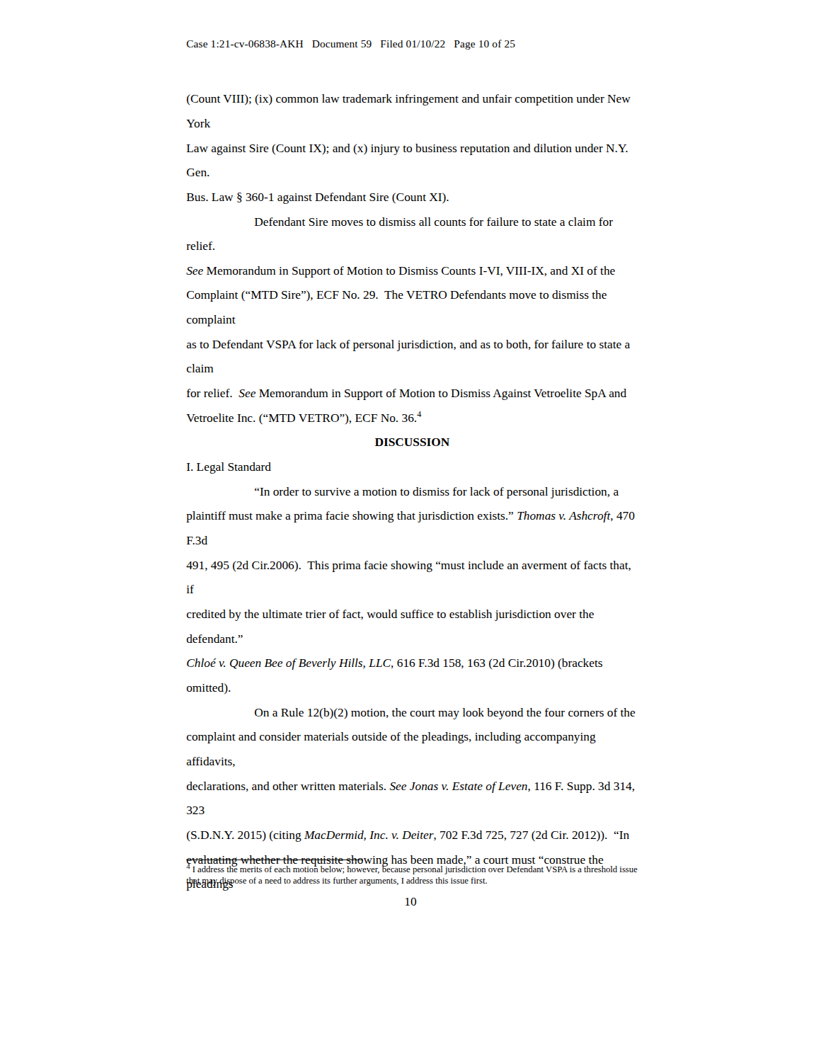Case 1:21-cv-06838-AKH Document 59 Filed 01/10/22 Page 10 of 25
(Count VIII); (ix) common law trademark infringement and unfair competition under New York
Law against Sire (Count IX); and (x) injury to business reputation and dilution under N.Y. Gen.
Bus. Law § 360-1 against Defendant Sire (Count XI).
Defendant Sire moves to dismiss all counts for failure to state a claim for relief.
See Memorandum in Support of Motion to Dismiss Counts I-VI, VIII-IX, and XI of the
Complaint (“MTD Sire”), ECF No. 29. The VETRO Defendants move to dismiss the complaint
as to Defendant VSPA for lack of personal jurisdiction, and as to both, for failure to state a claim
for relief. See Memorandum in Support of Motion to Dismiss Against Vetroelite SpA and
Vetroelite Inc. (“MTD VETRO”), ECF No. 36.4
DISCUSSION
I. Legal Standard
“In order to survive a motion to dismiss for lack of personal jurisdiction, a
plaintiff must make a prima facie showing that jurisdiction exists.” Thomas v. Ashcroft, 470 F.3d
491, 495 (2d Cir.2006). This prima facie showing “must include an averment of facts that, if
credited by the ultimate trier of fact, would suffice to establish jurisdiction over the defendant.”
Chloé v. Queen Bee of Beverly Hills, LLC, 616 F.3d 158, 163 (2d Cir.2010) (brackets omitted).
On a Rule 12(b)(2) motion, the court may look beyond the four corners of the
complaint and consider materials outside of the pleadings, including accompanying affidavits,
declarations, and other written materials. See Jonas v. Estate of Leven, 116 F. Supp. 3d 314, 323
(S.D.N.Y. 2015) (citing MacDermid, Inc. v. Deiter, 702 F.3d 725, 727 (2d Cir. 2012)). “In
evaluating whether the requisite showing has been made,” a court must “construe the pleadings
4 I address the merits of each motion below; however, because personal jurisdiction over Defendant VSPA is a threshold issue that may dispose of a need to address its further arguments, I address this issue first.
10